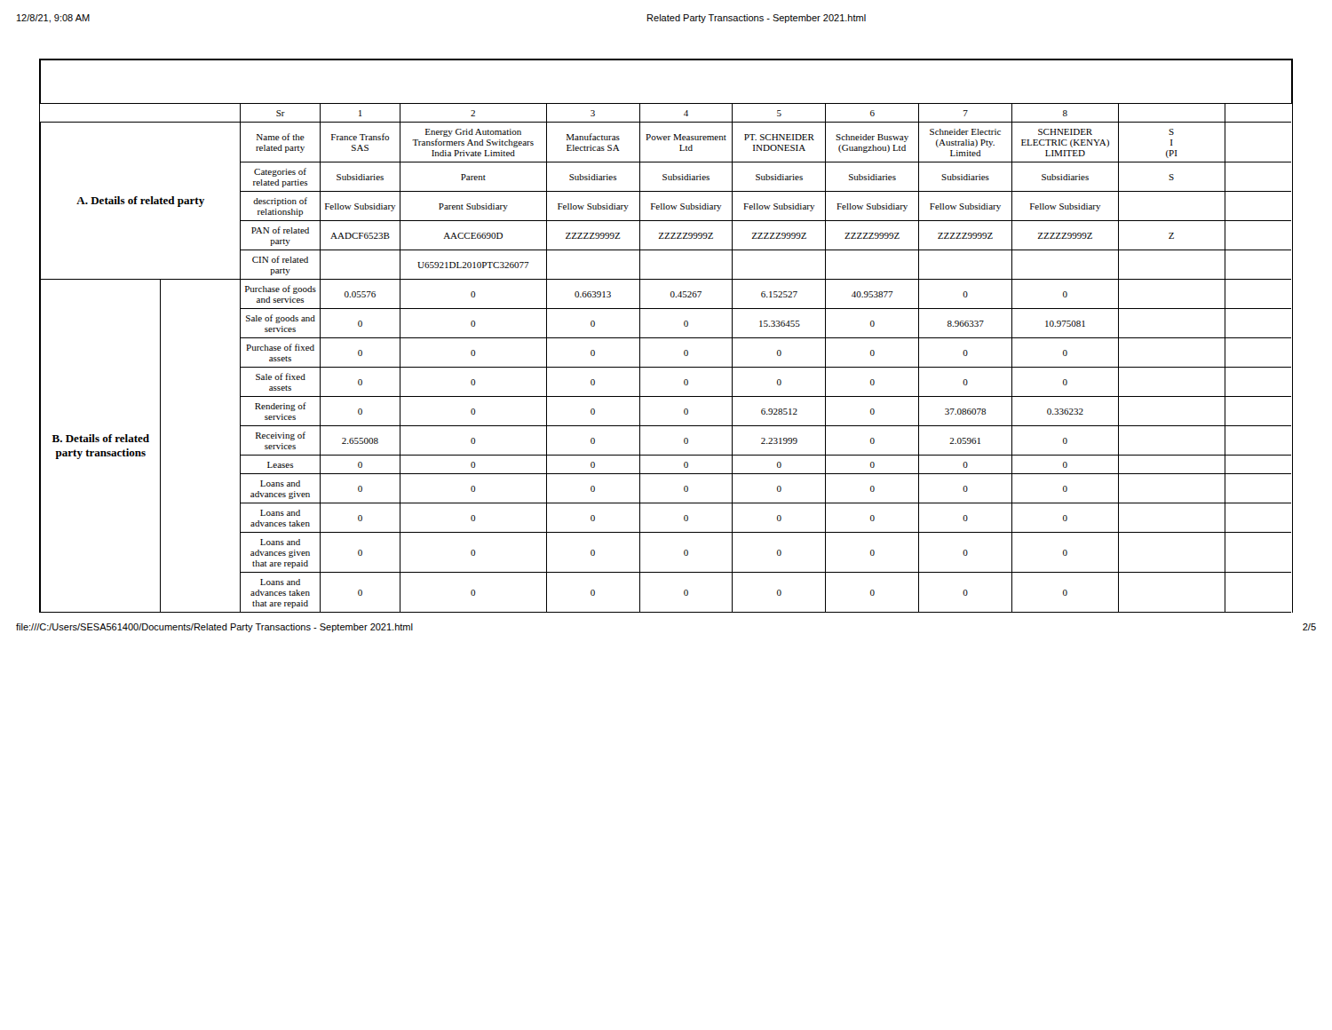12/8/21, 9:08 AM
Related Party Transactions - September 2021.html
| | | Sr | 1 | 2 | 3 | 4 | 5 | 6 | 7 | 8 | | |
| A. Details of related party | Name of the related party | France Transfo SAS | Energy Grid Automation Transformers And Switchgears India Private Limited | Manufacturas Electricas SA | Power Measurement Ltd | PT. SCHNEIDER INDONESIA | Schneider Busway (Guangzhou) Ltd | Schneider Electric (Australia) Pty. Limited | SCHNEIDER ELECTRIC (KENYA) LIMITED | S I (PI | |
| Categories of related parties | Subsidiaries | Parent | Subsidiaries | Subsidiaries | Subsidiaries | Subsidiaries | Subsidiaries | Subsidiaries | S | |
| description of relationship | Fellow Subsidiary | Parent Subsidiary | Fellow Subsidiary | Fellow Subsidiary | Fellow Subsidiary | Fellow Subsidiary | Fellow Subsidiary | Fellow Subsidiary | | |
| PAN of related party | AADCF6523B | AACCE6690D | ZZZZZ9999Z | ZZZZZ9999Z | ZZZZZ9999Z | ZZZZZ9999Z | ZZZZZ9999Z | ZZZZZ9999Z | Z | |
| CIN of related party | | U65921DL2010PTC326077 | | | | | | | | |
| B. Details of related party transactions | | Purchase of goods and services | 0.05576 | 0 | 0.663913 | 0.45267 | 6.152527 | 40.953877 | 0 | 0 | | |
| Sale of goods and services | 0 | 0 | 0 | 0 | 15.336455 | 0 | 8.966337 | 10.975081 | | |
| Purchase of fixed assets | 0 | 0 | 0 | 0 | 0 | 0 | 0 | 0 | | |
| Sale of fixed assets | 0 | 0 | 0 | 0 | 0 | 0 | 0 | 0 | | |
| Rendering of services | 0 | 0 | 0 | 0 | 6.928512 | 0 | 37.086078 | 0.336232 | | |
| Receiving of services | 2.655008 | 0 | 0 | 0 | 2.231999 | 0 | 2.05961 | 0 | | |
| Leases | 0 | 0 | 0 | 0 | 0 | 0 | 0 | 0 | | |
| Loans and advances given | 0 | 0 | 0 | 0 | 0 | 0 | 0 | 0 | | |
| Loans and advances taken | 0 | 0 | 0 | 0 | 0 | 0 | 0 | 0 | | |
| Loans and advances given that are repaid | 0 | 0 | 0 | 0 | 0 | 0 | 0 | 0 | | |
| Loans and advances taken that are repaid | 0 | 0 | 0 | 0 | 0 | 0 | 0 | 0 | | |
file:///C:/Users/SESA561400/Documents/Related Party Transactions - September 2021.html
2/5